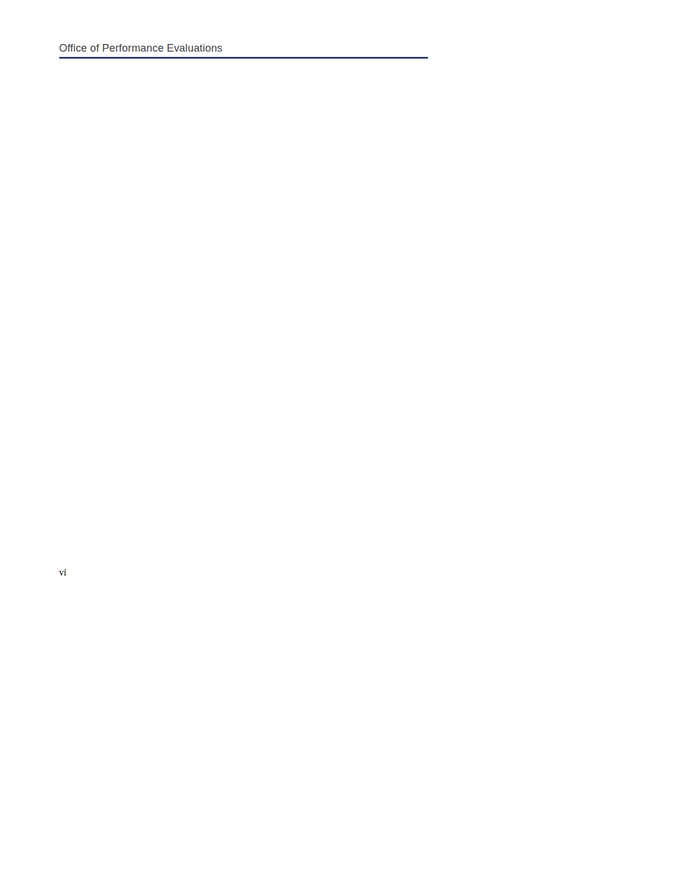Office of Performance Evaluations
vi